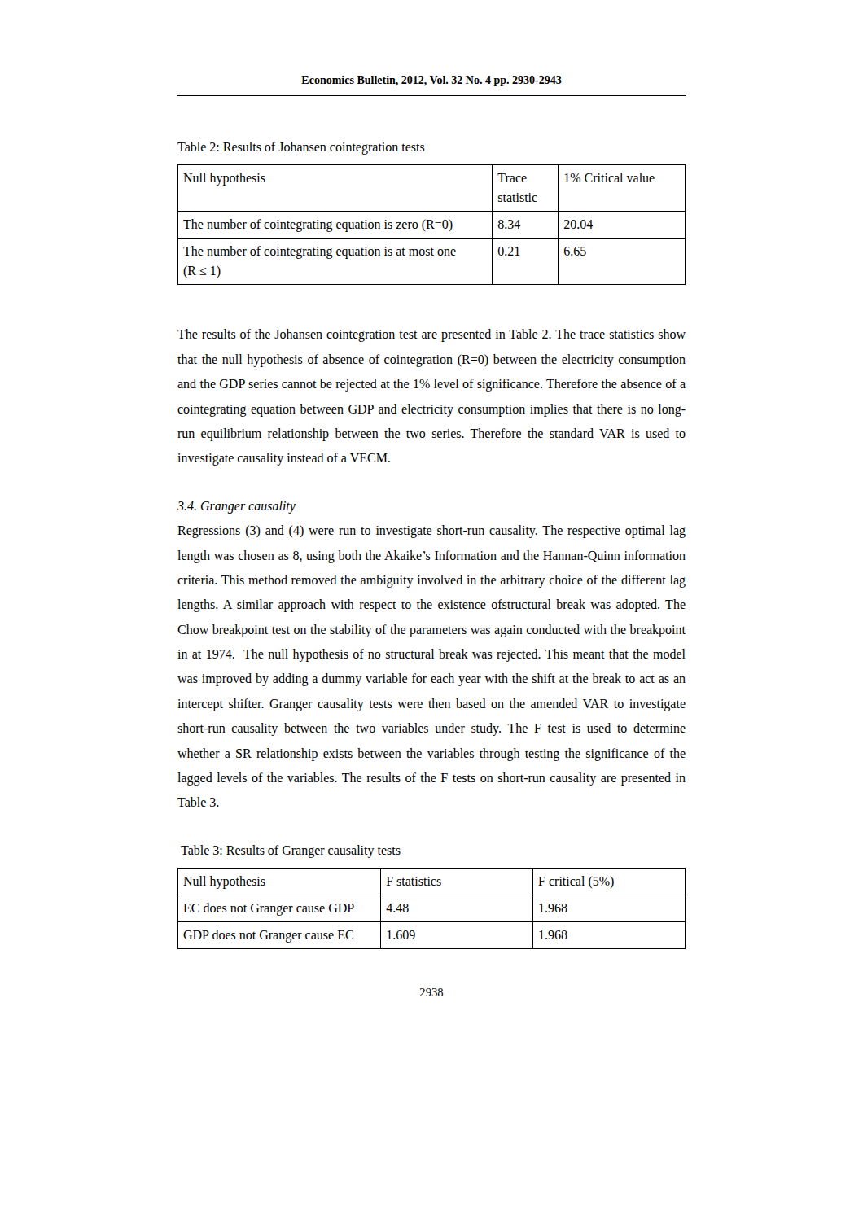Economics Bulletin, 2012, Vol. 32 No. 4 pp. 2930-2943
Table 2: Results of Johansen cointegration tests
| Null hypothesis | Trace statistic | 1% Critical value |
| The number of cointegrating equation is zero (R=0) | 8.34 | 20.04 |
| The number of cointegrating equation is at most one (R ≤ 1) | 0.21 | 6.65 |
The results of the Johansen cointegration test are presented in Table 2. The trace statistics show that the null hypothesis of absence of cointegration (R=0) between the electricity consumption and the GDP series cannot be rejected at the 1% level of significance. Therefore the absence of a cointegrating equation between GDP and electricity consumption implies that there is no long-run equilibrium relationship between the two series. Therefore the standard VAR is used to investigate causality instead of a VECM.
3.4. Granger causality
Regressions (3) and (4) were run to investigate short-run causality. The respective optimal lag length was chosen as 8, using both the Akaike’s Information and the Hannan-Quinn information criteria. This method removed the ambiguity involved in the arbitrary choice of the different lag lengths. A similar approach with respect to the existence ofstructural break was adopted. The Chow breakpoint test on the stability of the parameters was again conducted with the breakpoint in at 1974. The null hypothesis of no structural break was rejected. This meant that the model was improved by adding a dummy variable for each year with the shift at the break to act as an intercept shifter. Granger causality tests were then based on the amended VAR to investigate short-run causality between the two variables under study. The F test is used to determine whether a SR relationship exists between the variables through testing the significance of the lagged levels of the variables. The results of the F tests on short-run causality are presented in Table 3.
Table 3: Results of Granger causality tests
| Null hypothesis | F statistics | F critical (5%) |
| EC does not Granger cause GDP | 4.48 | 1.968 |
| GDP does not Granger cause EC | 1.609 | 1.968 |
2938